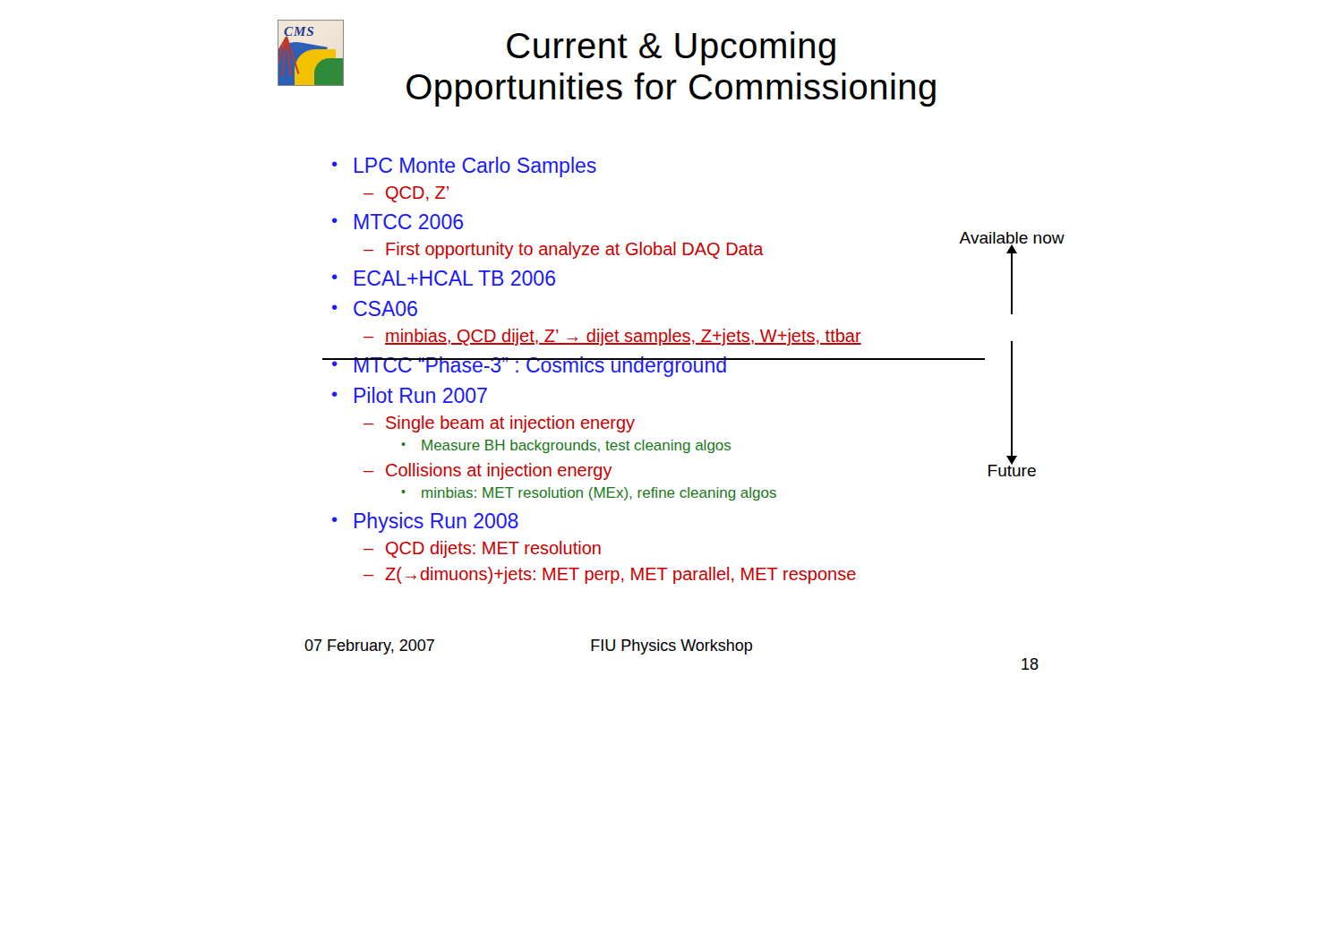CMS
Current & Upcoming
Opportunities for Commissioning
LPC Monte Carlo Samples
QCD, Z’
MTCC 2006
First opportunity to analyze at Global DAQ Data
ECAL+HCAL TB 2006
CSA06
minbias, QCD dijet, Z’ → dijet samples, Z+jets, W+jets, ttbar
MTCC “Phase-3” : Cosmics underground
Pilot Run 2007
Single beam at injection energy
Measure BH backgrounds, test cleaning algos
Collisions at injection energy
minbias: MET resolution (MEx), refine cleaning algos
Physics Run 2008
QCD dijets: MET resolution
Z(→dimuons)+jets: MET perp, MET parallel, MET response
Available now
Future
07 February, 2007
FIU Physics Workshop
18